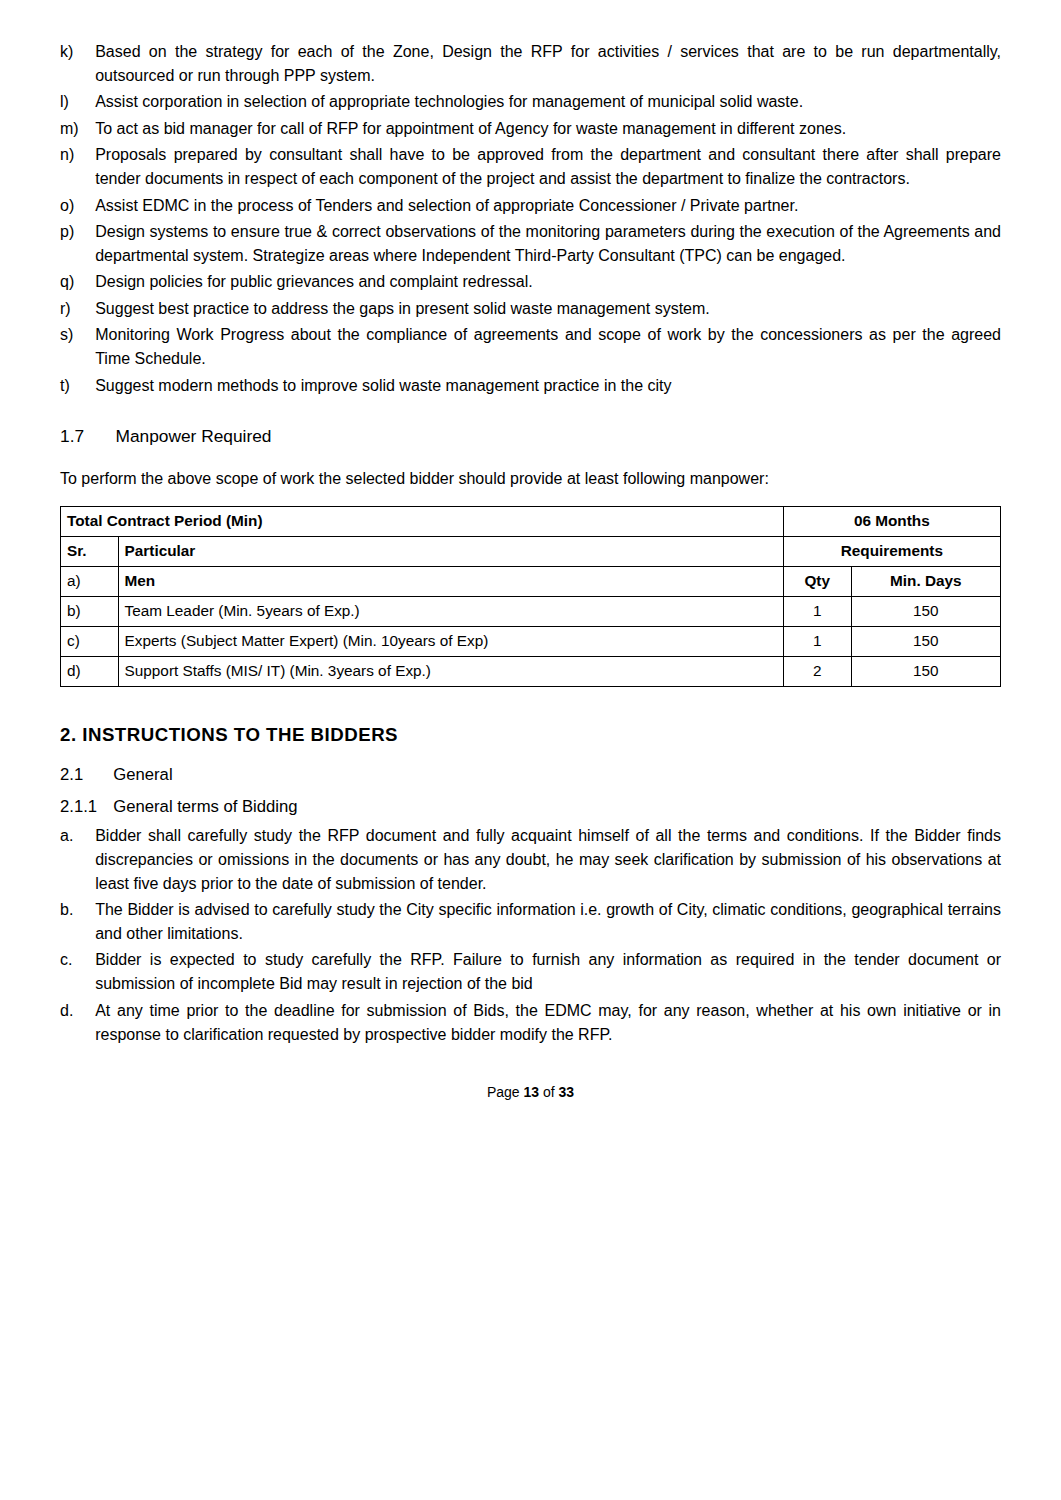k) Based on the strategy for each of the Zone, Design the RFP for activities / services that are to be run departmentally, outsourced or run through PPP system.
l) Assist corporation in selection of appropriate technologies for management of municipal solid waste.
m) To act as bid manager for call of RFP for appointment of Agency for waste management in different zones.
n) Proposals prepared by consultant shall have to be approved from the department and consultant there after shall prepare tender documents in respect of each component of the project and assist the department to finalize the contractors.
o) Assist EDMC in the process of Tenders and selection of appropriate Concessioner / Private partner.
p) Design systems to ensure true & correct observations of the monitoring parameters during the execution of the Agreements and departmental system. Strategize areas where Independent Third-Party Consultant (TPC) can be engaged.
q) Design policies for public grievances and complaint redressal.
r) Suggest best practice to address the gaps in present solid waste management system.
s) Monitoring Work Progress about the compliance of agreements and scope of work by the concessioners as per the agreed Time Schedule.
t) Suggest modern methods to improve solid waste management practice in the city
1.7 Manpower Required
To perform the above scope of work the selected bidder should provide at least following manpower:
| Total Contract Period (Min) | 06 Months |
| --- | --- |
| Sr. | Particular | Requirements |
| a) | Men | Qty | Min. Days |
| b) | Team Leader (Min. 5years of Exp.) | 1 | 150 |
| c) | Experts (Subject Matter Expert) (Min. 10years of Exp) | 1 | 150 |
| d) | Support Staffs (MIS/ IT) (Min. 3years of Exp.) | 2 | 150 |
2. INSTRUCTIONS TO THE BIDDERS
2.1 General
2.1.1 General terms of Bidding
a. Bidder shall carefully study the RFP document and fully acquaint himself of all the terms and conditions. If the Bidder finds discrepancies or omissions in the documents or has any doubt, he may seek clarification by submission of his observations at least five days prior to the date of submission of tender.
b. The Bidder is advised to carefully study the City specific information i.e. growth of City, climatic conditions, geographical terrains and other limitations.
c. Bidder is expected to study carefully the RFP. Failure to furnish any information as required in the tender document or submission of incomplete Bid may result in rejection of the bid
d. At any time prior to the deadline for submission of Bids, the EDMC may, for any reason, whether at his own initiative or in response to clarification requested by prospective bidder modify the RFP.
Page 13 of 33